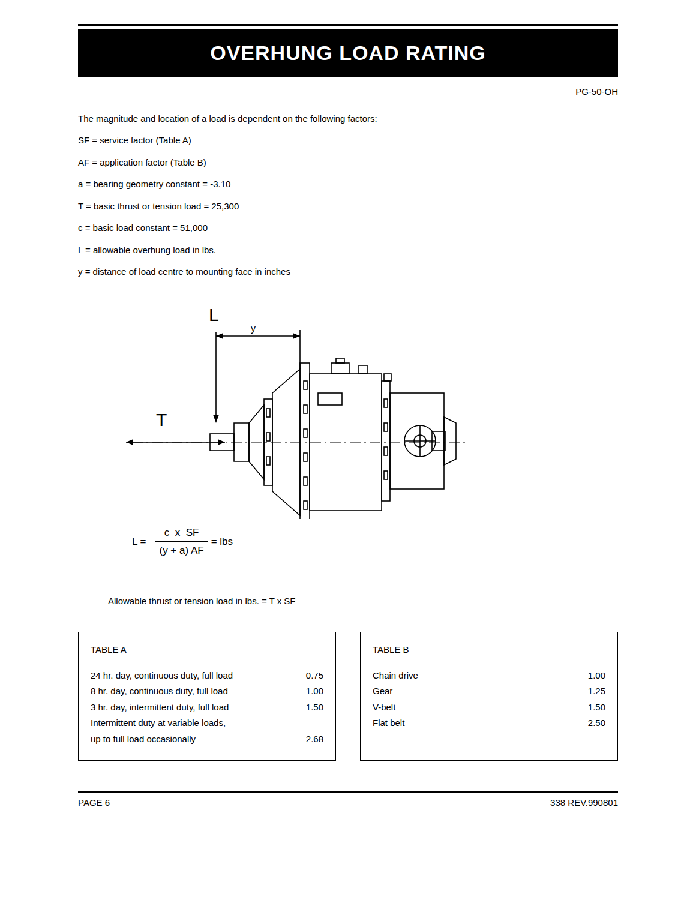OVERHUNG LOAD RATING
PG-50-OH
The magnitude and location of a load is dependent on the following factors:
SF = service factor (Table A)
AF = application factor (Table B)
a = bearing geometry constant = -3.10
T = basic thrust or tension load = 25,300
c = basic load constant = 51,000
L = allowable overhung load in lbs.
y = distance of load centre to mounting face in inches
L y T
L = c x SF (y + a) AF = lbs
Allowable thrust or tension load in lbs. = T x SF
TABLE A
| 24 hr. day, continuous duty, full load | 0.75 |
| 8 hr. day, continuous duty, full load | 1.00 |
| 3 hr. day, intermittent duty, full load | 1.50 |
| Intermittent duty at variable loads, | |
| up to full load occasionally | 2.68 |
TABLE B
| Chain drive | 1.00 |
| Gear | 1.25 |
| V-belt | 1.50 |
| Flat belt | 2.50 |
PAGE 6 338 REV.990801